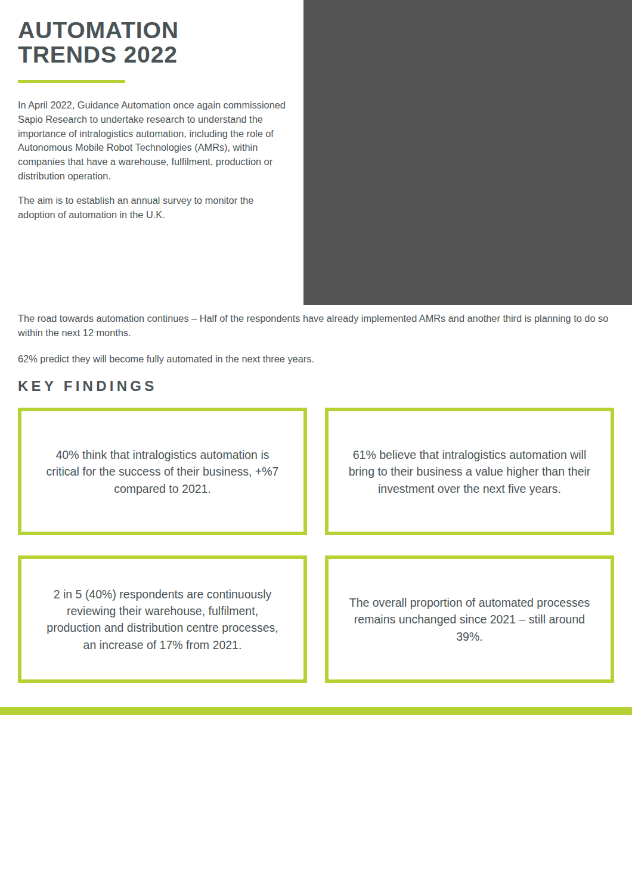Automation
Trends 2022
In April 2022, Guidance Automation once again commissioned Sapio Research to undertake research to understand the importance of intralogistics automation, including the role of Autonomous Mobile Robot Technologies (AMRs), within companies that have a warehouse, fulfilment, production or distribution operation.
The aim is to establish an annual survey to monitor the adoption of automation in the U.K.
The road towards automation continues – Half of the respondents have already implemented AMRs and another third is planning to do so within the next 12 months.
62% predict they will become fully automated in the next three years.
Key Findings
40% think that intralogistics automation is critical for the success of their business, +%7 compared to 2021.
61% believe that intralogistics automation will bring to their business a value higher than their investment over the next five years.
2 in 5 (40%) respondents are continuously reviewing their warehouse, fulfilment, production and distribution centre processes, an increase of 17% from 2021.
The overall proportion of automated processes remains unchanged since 2021 – still around 39%.